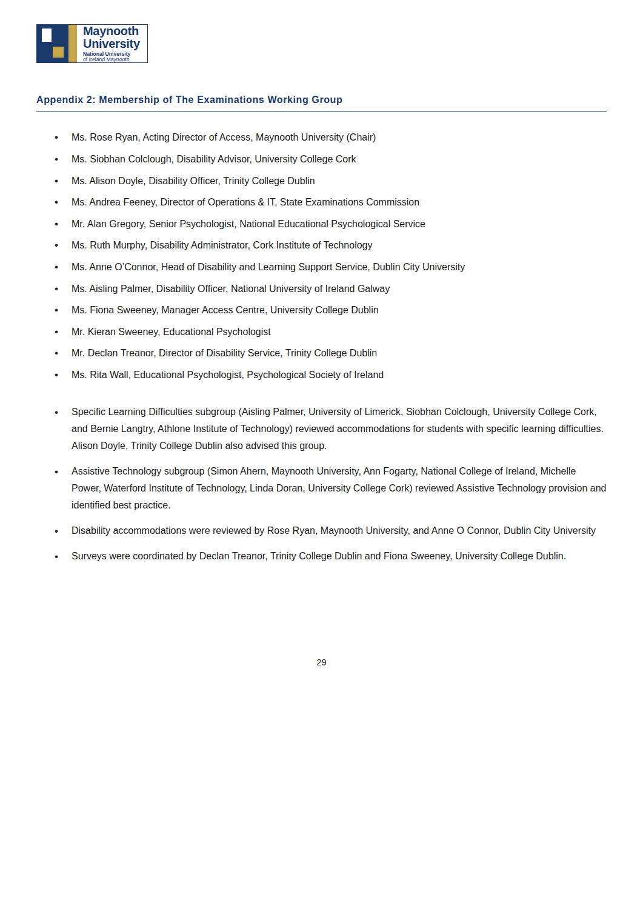| | | Maynooth University National University of Ireland Maynooth |
Appendix 2: Membership of The Examinations Working Group
Ms. Rose Ryan, Acting Director of Access, Maynooth University (Chair)
Ms. Siobhan Colclough, Disability Advisor, University College Cork
Ms. Alison Doyle, Disability Officer, Trinity College Dublin
Ms. Andrea Feeney, Director of Operations & IT, State Examinations Commission
Mr. Alan Gregory, Senior Psychologist, National Educational Psychological Service
Ms. Ruth Murphy, Disability Administrator, Cork Institute of Technology
Ms. Anne O’Connor, Head of Disability and Learning Support Service, Dublin City University
Ms. Aisling Palmer, Disability Officer, National University of Ireland Galway
Ms. Fiona Sweeney, Manager Access Centre, University College Dublin
Mr. Kieran Sweeney, Educational Psychologist
Mr. Declan Treanor, Director of Disability Service, Trinity College Dublin
Ms. Rita Wall, Educational Psychologist, Psychological Society of Ireland
Specific Learning Difficulties subgroup (Aisling Palmer, University of Limerick, Siobhan Colclough, University College Cork, and Bernie Langtry, Athlone Institute of Technology) reviewed accommodations for students with specific learning difficulties. Alison Doyle, Trinity College Dublin also advised this group.
Assistive Technology subgroup (Simon Ahern, Maynooth University, Ann Fogarty, National College of Ireland, Michelle Power, Waterford Institute of Technology, Linda Doran, University College Cork) reviewed Assistive Technology provision and identified best practice.
Disability accommodations were reviewed by Rose Ryan, Maynooth University, and Anne O Connor, Dublin City University
Surveys were coordinated by Declan Treanor, Trinity College Dublin and Fiona Sweeney, University College Dublin.
29